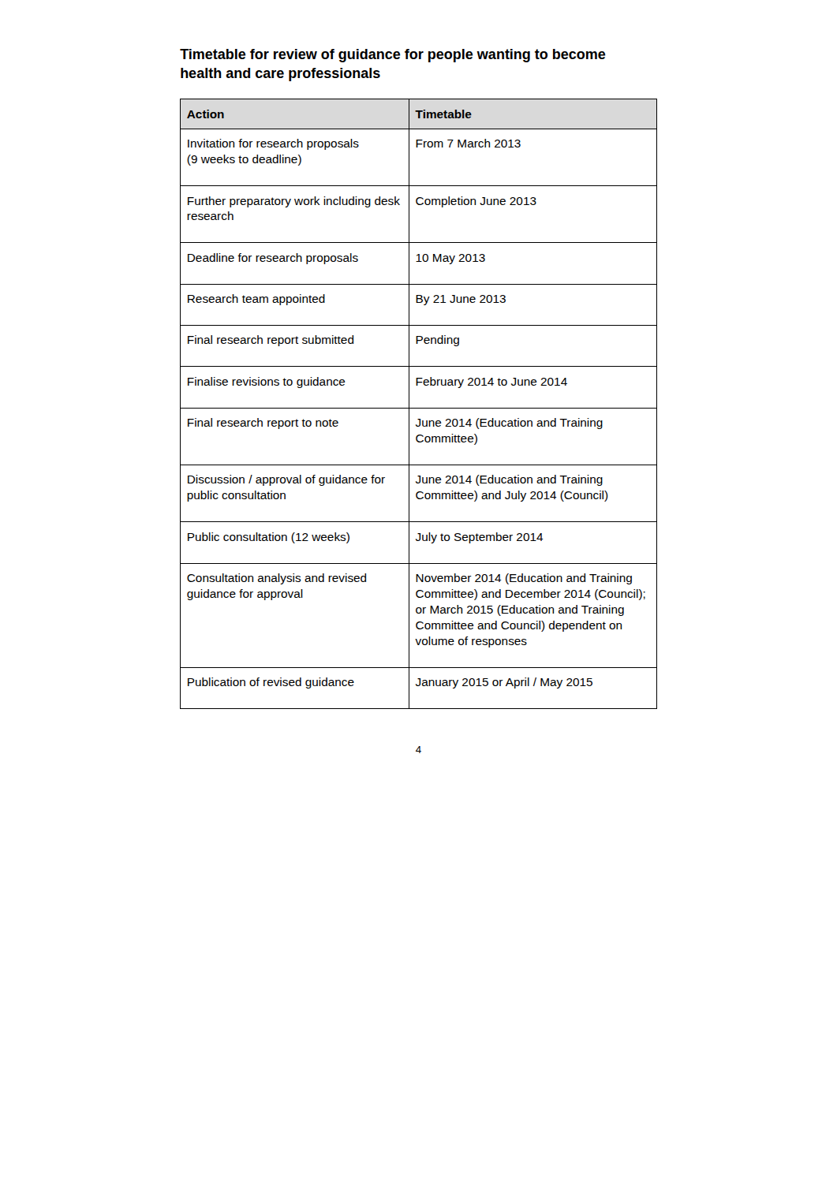Timetable for review of guidance for people wanting to become
health and care professionals
| Action | Timetable |
| --- | --- |
| Invitation for research proposals (9 weeks to deadline) | From 7 March 2013 |
| Further preparatory work including desk research | Completion June 2013 |
| Deadline for research proposals | 10 May 2013 |
| Research team appointed | By 21 June 2013 |
| Final research report submitted | Pending |
| Finalise revisions to guidance | February 2014 to June 2014 |
| Final research report to note | June 2014 (Education and Training Committee) |
| Discussion / approval of guidance for public consultation | June 2014 (Education and Training Committee) and July 2014 (Council) |
| Public consultation (12 weeks) | July to September 2014 |
| Consultation analysis and revised guidance for approval | November 2014 (Education and Training Committee) and December 2014 (Council); or March 2015 (Education and Training Committee and Council) dependent on volume of responses |
| Publication of revised guidance | January 2015 or April / May 2015 |
4